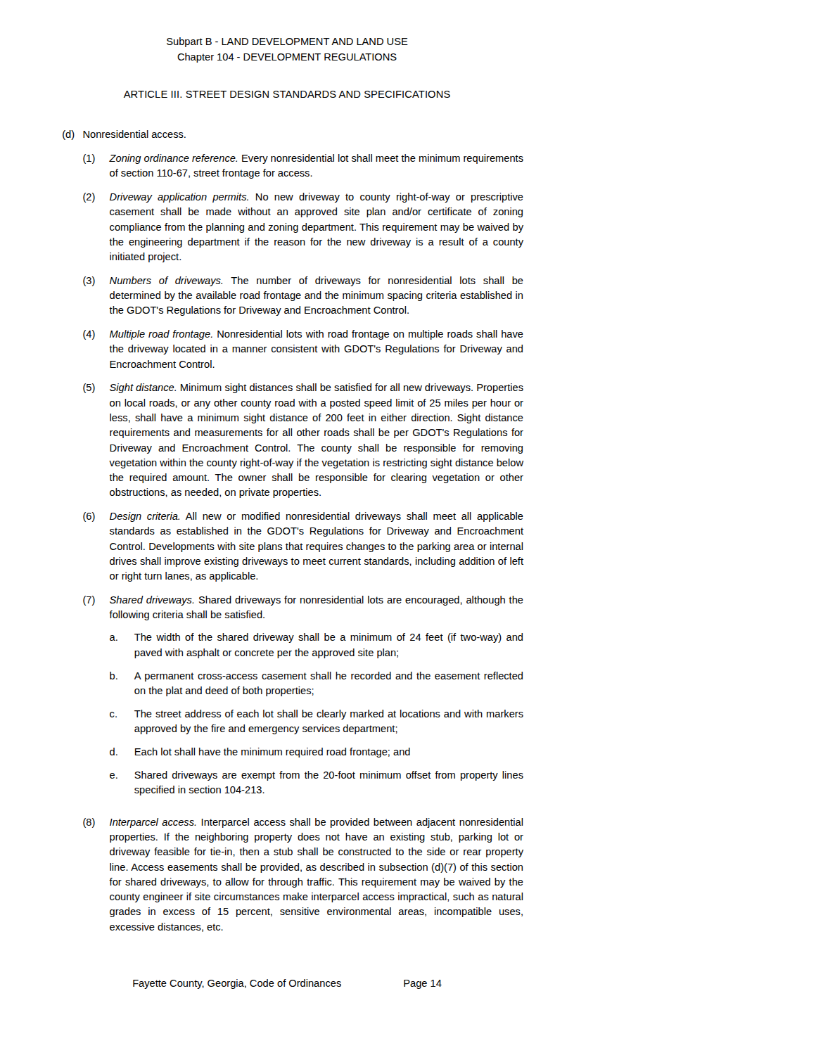Subpart B - LAND DEVELOPMENT AND LAND USE
Chapter 104 - DEVELOPMENT REGULATIONS
ARTICLE III. STREET DESIGN STANDARDS AND SPECIFICATIONS
(d)
Nonresidential access.
(1)
Zoning ordinance reference. Every nonresidential lot shall meet the minimum requirements of section 110-67, street frontage for access.
(2)
Driveway application permits. No new driveway to county right-of-way or prescriptive casement shall be made without an approved site plan and/or certificate of zoning compliance from the planning and zoning department. This requirement may be waived by the engineering department if the reason for the new driveway is a result of a county initiated project.
(3)
Numbers of driveways. The number of driveways for nonresidential lots shall be determined by the available road frontage and the minimum spacing criteria established in the GDOT's Regulations for Driveway and Encroachment Control.
(4)
Multiple road frontage. Nonresidential lots with road frontage on multiple roads shall have the driveway located in a manner consistent with GDOT's Regulations for Driveway and Encroachment Control.
(5)
Sight distance. Minimum sight distances shall be satisfied for all new driveways. Properties on local roads, or any other county road with a posted speed limit of 25 miles per hour or less, shall have a minimum sight distance of 200 feet in either direction. Sight distance requirements and measurements for all other roads shall be per GDOT's Regulations for Driveway and Encroachment Control. The county shall be responsible for removing vegetation within the county right-of-way if the vegetation is restricting sight distance below the required amount. The owner shall be responsible for clearing vegetation or other obstructions, as needed, on private properties.
(6)
Design criteria. All new or modified nonresidential driveways shall meet all applicable standards as established in the GDOT's Regulations for Driveway and Encroachment Control. Developments with site plans that requires changes to the parking area or internal drives shall improve existing driveways to meet current standards, including addition of left or right turn lanes, as applicable.
(7)
Shared driveways. Shared driveways for nonresidential lots are encouraged, although the following criteria shall be satisfied.
a.
The width of the shared driveway shall be a minimum of 24 feet (if two-way) and paved with asphalt or concrete per the approved site plan;
b.
A permanent cross-access casement shall he recorded and the easement reflected on the plat and deed of both properties;
c.
The street address of each lot shall be clearly marked at locations and with markers approved by the fire and emergency services department;
d.
Each lot shall have the minimum required road frontage; and
e.
Shared driveways are exempt from the 20-foot minimum offset from property lines specified in section 104-213.
(8)
Interparcel access. Interparcel access shall be provided between adjacent nonresidential properties. If the neighboring property does not have an existing stub, parking lot or driveway feasible for tie-in, then a stub shall be constructed to the side or rear property line. Access easements shall be provided, as described in subsection (d)(7) of this section for shared driveways, to allow for through traffic. This requirement may be waived by the county engineer if site circumstances make interparcel access impractical, such as natural grades in excess of 15 percent, sensitive environmental areas, incompatible uses, excessive distances, etc.
Fayette County, Georgia, Code of Ordinances Page 14